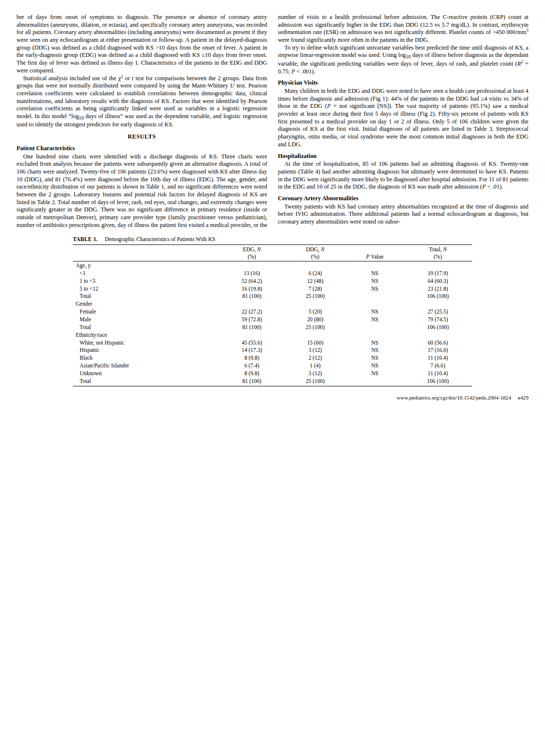ber of days from onset of symptoms to diagnosis. The presence or absence of coronary artery abnormalities (aneurysms, dilation, or ectasia), and specifically coronary artery aneurysms, was recorded for all patients. Coronary artery abnormalities (including aneurysms) were documented as present if they were seen on any echocardiogram at either presentation or follow-up. A patient in the delayed-diagnosis group (DDG) was defined as a child diagnosed with KS >10 days from the onset of fever. A patient in the early-diagnosis group (EDG) was defined as a child diagnosed with KS ≤10 days from fever onset. The first day of fever was defined as illness day 1. Characteristics of the patients in the EDG and DDG were compared.
Statistical analysis included use of the χ2 or t test for comparisons between the 2 groups. Data from groups that were not normally distributed were compared by using the Mann-Whitney U test. Pearson correlation coefficients were calculated to establish correlations between demographic data, clinical manifestations, and laboratory results with the diagnosis of KS. Factors that were identified by Pearson correlation coefficients as being significantly linked were used as variables in a logistic regression model. In this model “log10 days of illness” was used as the dependent variable, and logistic regression used to identify the strongest predictors for early diagnosis of KS.
Results
Patient Characteristics
One hundred nine charts were identified with a discharge diagnosis of KS. Three charts were excluded from analysis because the patients were subsequently given an alternative diagnosis. A total of 106 charts were analyzed. Twenty-five of 106 patients (23.6%) were diagnosed with KS after illness day 10 (DDG), and 81 (76.4%) were diagnosed before the 10th day of illness (EDG). The age, gender, and race/ethnicity distribution of our patients is shown in Table 1, and no significant differences were noted between the 2 groups. Laboratory features and potential risk factors for delayed diagnosis of KS are listed in Table 2. Total number of days of fever, rash, red eyes, oral changes, and extremity changes were significantly greater in the DDG. There was no significant difference in primary residence (inside or outside of metropolitan Denver), primary care provider type (family practitioner versus pediatrician), number of antibiotics prescriptions given, day of illness the patient first visited a medical provider, or the number of visits to a health professional before admission. The C-reactive protein (CRP) count at admission was significantly higher in the EDG than DDG (12.5 vs 5.7 mg/dL). In contrast, erythrocyte sedimentation rate (ESR) on admission was not significantly different. Platelet counts of >450 000/mm3 were found significantly more often in the patients in the DDG.
To try to define which significant univariate variables best predicted the time until diagnosis of KS, a stepwise linear-regression model was used. Using log10 days of illness before diagnosis as the dependant variable, the significant predicting variables were days of fever, days of rash, and platelet count (R2 = 0.75; P < .001).
Physician Visits
Many children in both the EDG and DDG were noted to have seen a health care professional at least 4 times before diagnosis and admission (Fig 1): 44% of the patients in the DDG had ≥4 visits vs 34% of those in the EDG (P = not significant [NS]). The vast majority of patients (95.1%) saw a medical provider at least once during their first 5 days of illness (Fig 2). Fifty-six percent of patients with KS first presented to a medical provider on day 1 or 2 of illness. Only 5 of 106 children were given the diagnosis of KS at the first visit. Initial diagnoses of all patients are listed in Table 3. Streptococcal pharyngitis, otitis media, or viral syndrome were the most common initial diagnoses in both the EDG and LDG.
Hospitalization
At the time of hospitalization, 85 of 106 patients had an admitting diagnosis of KS. Twenty-one patients (Table 4) had another admitting diagnosis but ultimately were determined to have KS. Patients in the DDG were significantly more likely to be diagnosed after hospital admission. For 11 of 81 patients in the EDG and 10 of 25 in the DDG, the diagnosis of KS was made after admission (P < .01).
Coronary Artery Abnormalities
Twenty patients with KS had coronary artery abnormalities recognized at the time of diagnosis and before IVIG administration. Three additional patients had a normal echocardiogram at diagnosis, but coronary artery abnormalities were noted on subse-
TABLE 1. Demographic Characteristics of Patients With KS
| | EDG, N (%) | DDG, N (%) | P Value | Total, N (%) |
| --- | --- | --- | --- | --- |
| Age, y | | | | |
| <1 | 13 (16) | 6 (24) | NS | 19 (17.9) |
| 1 to <5 | 52 (64.2) | 12 (48) | NS | 64 (60.3) |
| 5 to <12 | 16 (19.8) | 7 (28) | NS | 23 (21.8) |
| Total | 81 (100) | 25 (100) | | 106 (100) |
| Gender | | | | |
| Female | 22 (27.2) | 5 (20) | NS | 27 (25.5) |
| Male | 59 (72.8) | 20 (80) | NS | 79 (74.5) |
| Total | 81 (100) | 25 (100) | | 106 (100) |
| Ethnicity/race | | | | |
| White, not Hispanic | 45 (55.6) | 15 (60) | NS | 60 (56.6) |
| Hispanic | 14 (17.3) | 3 (12) | NS | 17 (16.0) |
| Black | 8 (9.8) | 2 (12) | NS | 11 (10.4) |
| Asian/Pacific Islander | 6 (7.4) | 1 (4) | NS | 7 (6.6) |
| Unknown | 8 (9.8) | 3 (12) | NS | 11 (10.4) |
| Total | 81 (100) | 25 (100) | | 106 (100) |
www.pediatrics.org/cgi/doi/10.1542/peds.2004-1824 e429